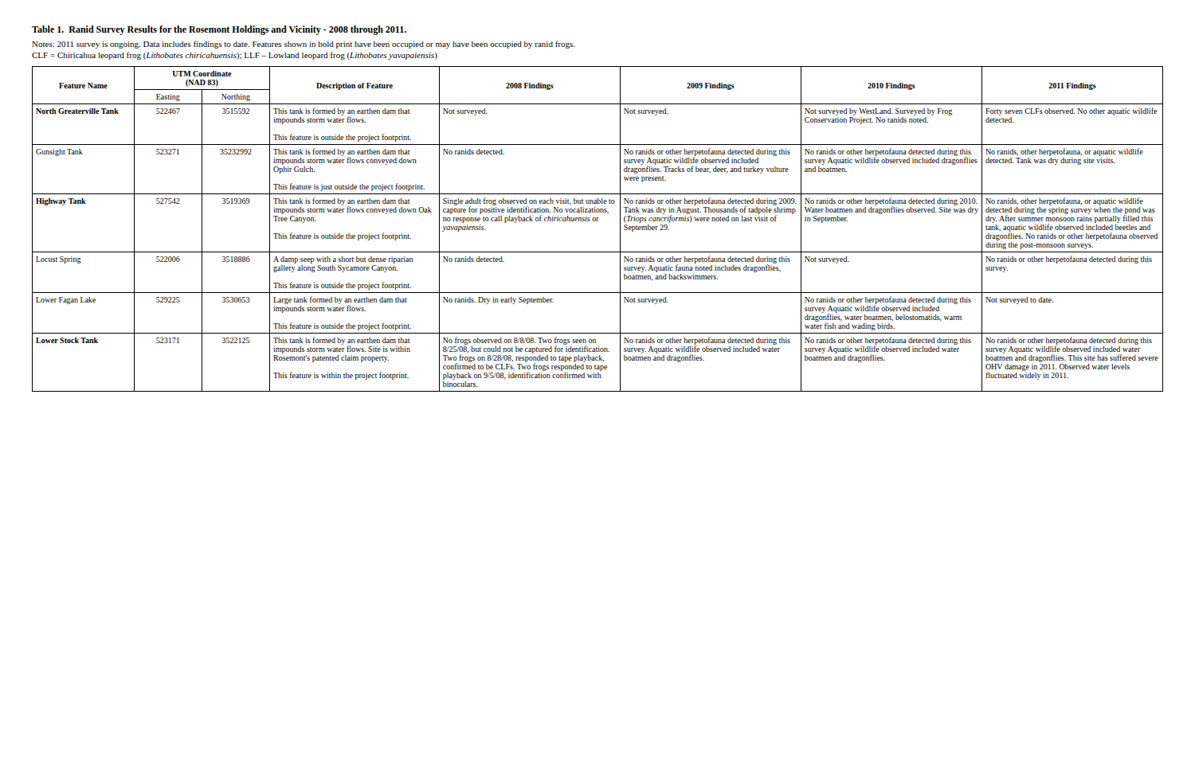Table 1. Ranid Survey Results for the Rosemont Holdings and Vicinity - 2008 through 2011.
Notes: 2011 survey is ongoing. Data includes findings to date. Features shown in bold print have been occupied or may have been occupied by ranid frogs.
CLF = Chiricahua leopard frog (Lithobates chiricahuensis); LLF – Lowland leopard frog (Lithobates yavapaiensis)
| Feature Name | UTM Coordinate (NAD 83) | Description of Feature | 2008 Findings | 2009 Findings | 2010 Findings | 2011 Findings |
| --- | --- | --- | --- | --- | --- | --- |
| Easting | Northing |
| North Greaterville Tank | 522467 | 3515592 | This tank is formed by an earthen dam that impounds storm water flows. This feature is outside the project footprint. | Not surveyed. | Not surveyed. | Not surveyed by WestLand. Surveyed by Frog Conservation Project. No ranids noted. | Forty seven CLFs observed. No other aquatic wildlife detected. |
| Gunsight Tank | 523271 | 35232992 | This tank is formed by an earthen dam that impounds storm water flows conveyed down Ophir Gulch. This feature is just outside the project footprint. | No ranids detected. | No ranids or other herpetofauna detected during this survey Aquatic wildlife observed included dragonflies. Tracks of bear, deer, and turkey vulture were present. | No ranids or other herpetofauna detected during this survey Aquatic wildlife observed included dragonflies and boatmen. | No ranids, other herpetofauna, or aquatic wildlife detected. Tank was dry during site visits. |
| Highway Tank | 527542 | 3519369 | This tank is formed by an earthen dam that impounds storm water flows conveyed down Oak Tree Canyon. This feature is outside the project footprint. | Single adult frog observed on each visit, but unable to capture for positive identification. No vocalizations, no response to call playback of chiricahuensis or yavapaiensis . | No ranids or other herpetofauna detected during 2009. Tank was dry in August. Thousands of tadpole shrimp ( Triops cancriformis ) were noted on last visit of September 29. | No ranids or other herpetofauna detected during 2010. Water boatmen and dragonflies observed. Site was dry in September. | No ranids, other herpetofauna, or aquatic wildlife detected during the spring survey when the pond was dry. After summer monsoon rains partially filled this tank, aquatic wildlife observed included beetles and dragonflies. No ranids or other herpetofauna observed during the post-monsoon surveys. |
| Locust Spring | 522006 | 3518886 | A damp seep with a short but dense riparian gallery along South Sycamore Canyon. This feature is outside the project footprint. | No ranids detected. | No ranids or other herpetofauna detected during this survey. Aquatic fauna noted includes dragonflies, boatmen, and backswimmers. | Not surveyed. | No ranids or other herpetofauna detected during this survey. |
| Lower Fagan Lake | 529225 | 3530653 | Large tank formed by an earthen dam that impounds storm water flows. This feature is outside the project footprint. | No ranids. Dry in early September. | Not surveyed. | No ranids or other herpetofauna detected during this survey Aquatic wildlife observed included dragonflies, water boatmen, belostomatids, warm water fish and wading birds. | Not surveyed to date. |
| Lower Stock Tank | 523171 | 3522125 | This tank is formed by an earthen dam that impounds storm water flows. Site is within Rosemont's patented claim property. This feature is within the project footprint. | No frogs observed on 8/8/08. Two frogs seen on 8/25/08, but could not be captured for identification. Two frogs on 8/28/08, responded to tape playback, confirmed to be CLFs. Two frogs responded to tape playback on 9/5/08, identification confirmed with binoculars. | No ranids or other herpetofauna detected during this survey. Aquatic wildlife observed included water boatmen and dragonflies. | No ranids or other herpetofauna detected during this survey Aquatic wildlife observed included water boatmen and dragonflies. | No ranids or other herpetofauna detected during this survey Aquatic wildlife observed included water boatmen and dragonflies. This site has suffered severe OHV damage in 2011. Observed water levels fluctuated widely in 2011. |